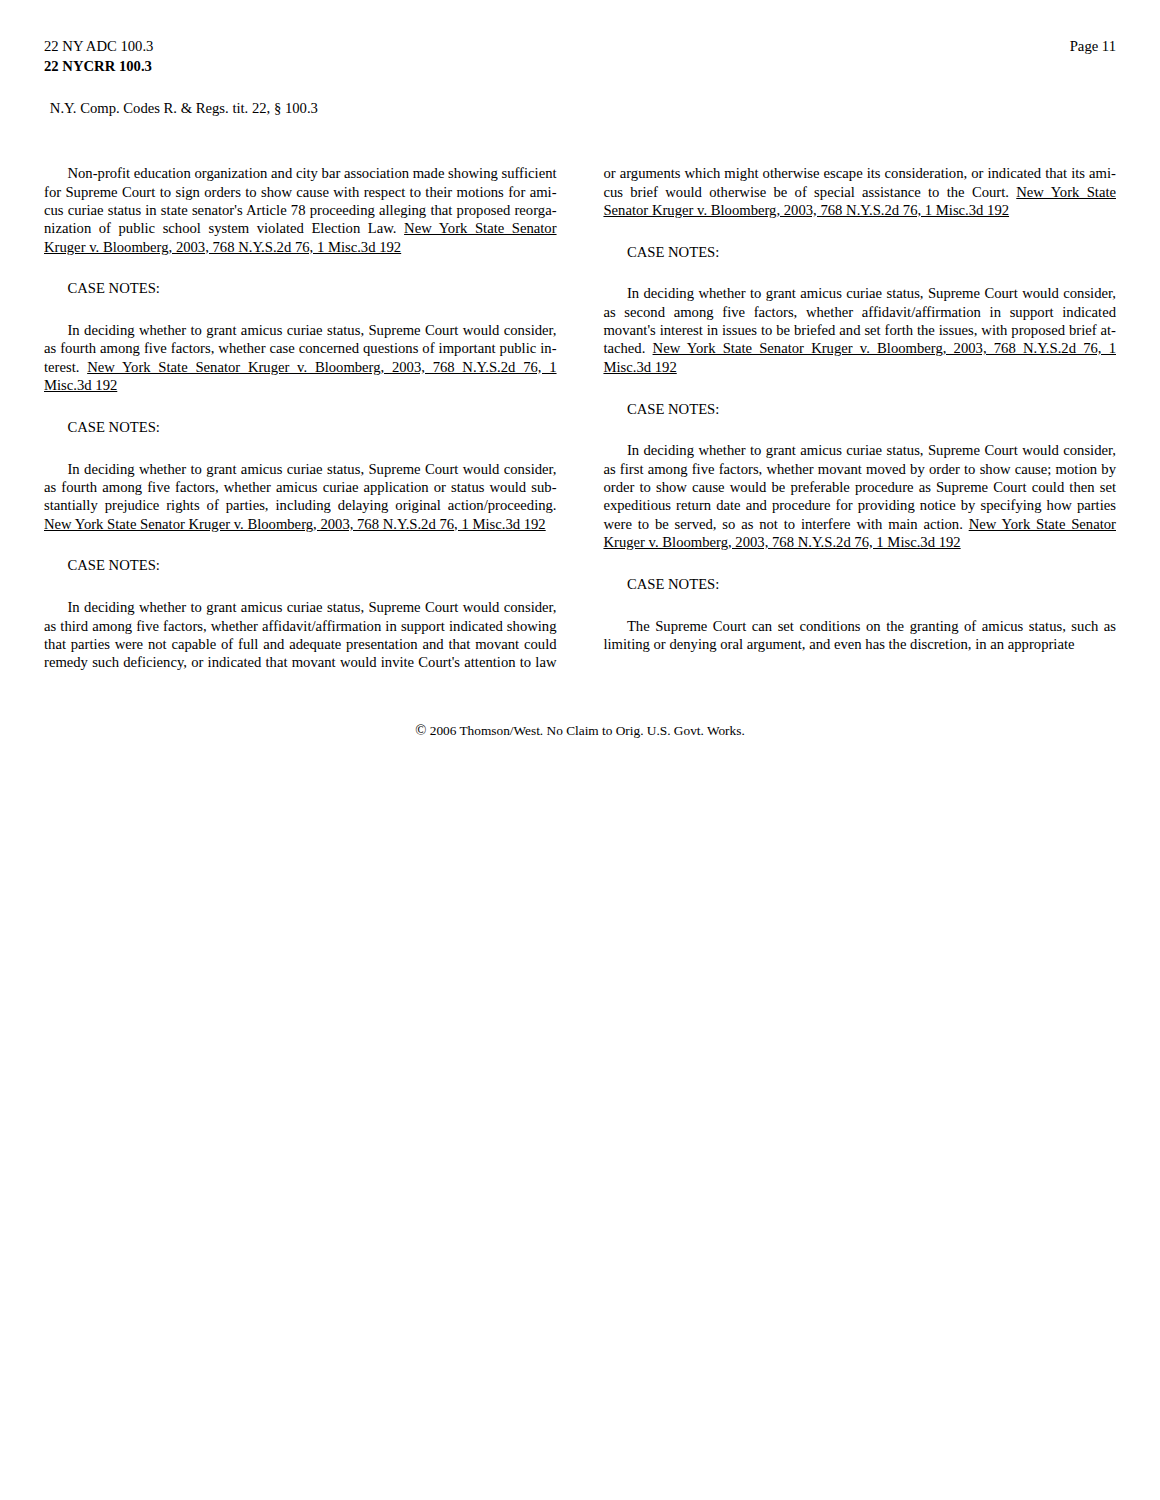22 NY ADC 100.3
Page 11
22 NYCRR 100.3
N.Y. Comp. Codes R. & Regs. tit. 22, § 100.3
Non-profit education organization and city bar association made showing sufficient for Supreme Court to sign orders to show cause with respect to their motions for amicus curiae status in state senator's Article 78 proceeding alleging that proposed reorganization of public school system violated Election Law. New York State Senator Kruger v. Bloomberg, 2003, 768 N.Y.S.2d 76, 1 Misc.3d 192
CASE NOTES:
In deciding whether to grant amicus curiae status, Supreme Court would consider, as fourth among five factors, whether case concerned questions of important public interest. New York State Senator Kruger v. Bloomberg, 2003, 768 N.Y.S.2d 76, 1 Misc.3d 192
CASE NOTES:
In deciding whether to grant amicus curiae status, Supreme Court would consider, as fourth among five factors, whether amicus curiae application or status would substantially prejudice rights of parties, including delaying original action/proceeding. New York State Senator Kruger v. Bloomberg, 2003, 768 N.Y.S.2d 76, 1 Misc.3d 192
CASE NOTES:
In deciding whether to grant amicus curiae status, Supreme Court would consider, as third among five factors, whether affidavit/affirmation in support indicated showing that parties were not capable of full and adequate presentation and that movant could remedy such deficiency, or indicated that movant would invite Court's attention to law or arguments which might otherwise escape its consideration, or indicated that its amicus brief would otherwise be of special assistance to the Court. New York State Senator Kruger v. Bloomberg, 2003, 768 N.Y.S.2d 76, 1 Misc.3d 192
CASE NOTES:
In deciding whether to grant amicus curiae status, Supreme Court would consider, as second among five factors, whether affidavit/affirmation in support indicated movant's interest in issues to be briefed and set forth the issues, with proposed brief attached. New York State Senator Kruger v. Bloomberg, 2003, 768 N.Y.S.2d 76, 1 Misc.3d 192
CASE NOTES:
In deciding whether to grant amicus curiae status, Supreme Court would consider, as first among five factors, whether movant moved by order to show cause; motion by order to show cause would be preferable procedure as Supreme Court could then set expeditious return date and procedure for providing notice by specifying how parties were to be served, so as not to interfere with main action. New York State Senator Kruger v. Bloomberg, 2003, 768 N.Y.S.2d 76, 1 Misc.3d 192
CASE NOTES:
The Supreme Court can set conditions on the granting of amicus status, such as limiting or denying oral argument, and even has the discretion, in an appropriate
© 2006 Thomson/West. No Claim to Orig. U.S. Govt. Works.